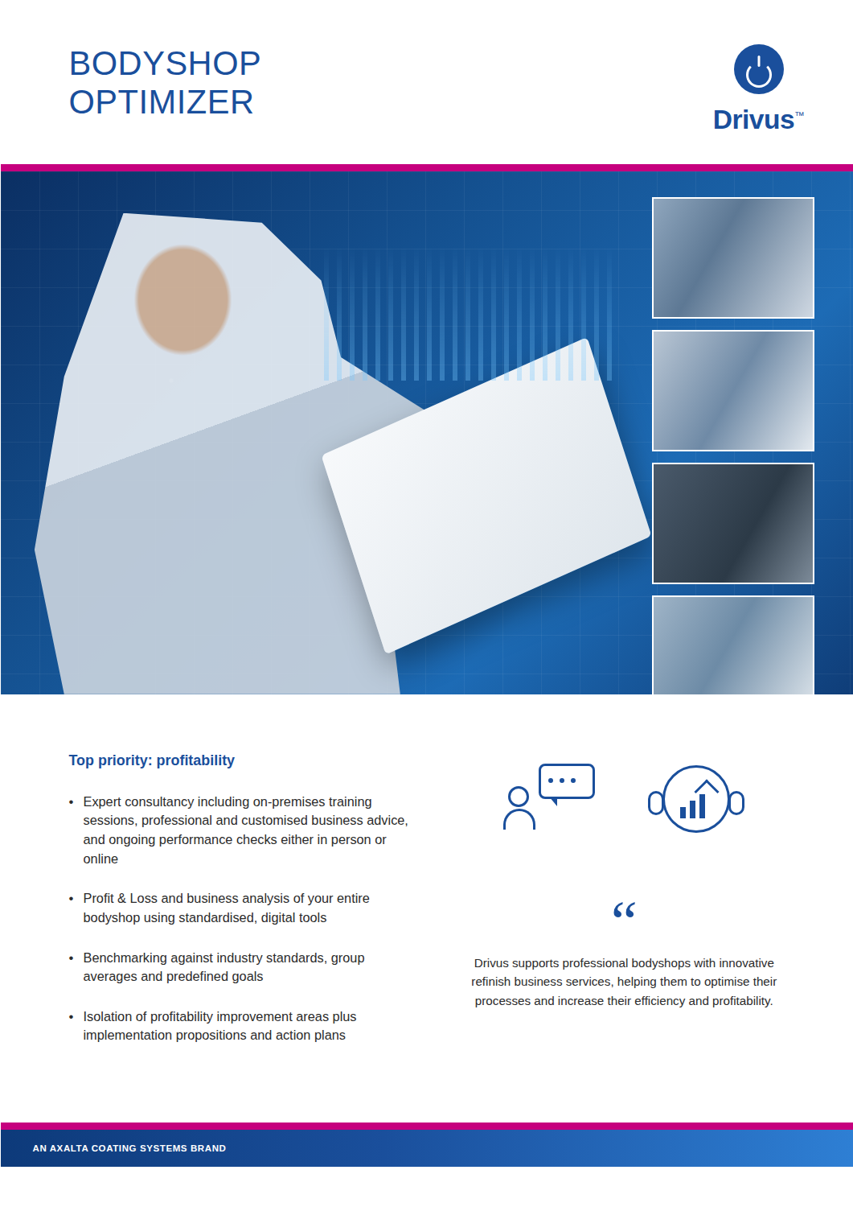Bodyshop
Optimizer
Drivus™
Top priority: profitability
Expert consultancy including on-premises training sessions, professional and customised business advice, and ongoing performance checks either in person or online
Profit & Loss and business analysis of your entire bodyshop using standardised, digital tools
Benchmarking against industry standards, group averages and predefined goals
Isolation of profitability improvement areas plus implementation propositions and action plans
“ Drivus supports professional bodyshops with innovative refinish business services, helping them to optimise their processes and increase their efficiency and profitability.
AN AXALTA COATING SYSTEMS BRAND